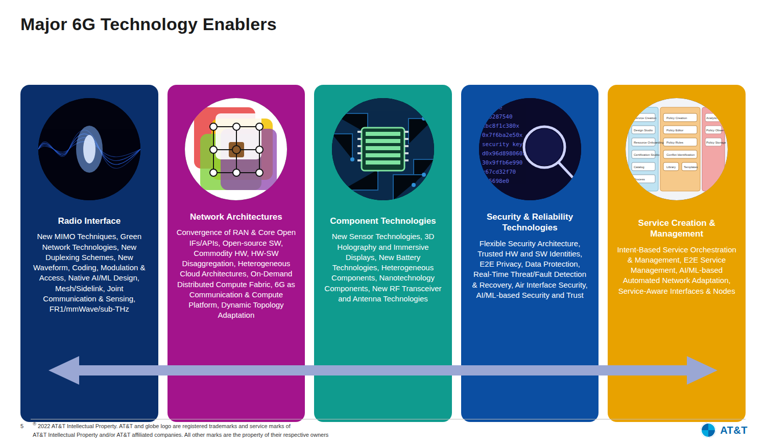Major 6G Technology Enablers
Radio Interface
New MIMO Techniques, Green Network Technologies, New Duplexing Schemes, New Waveform, Coding, Modulation & Access, Native AI/ML Design, Mesh/Sidelink, Joint Communication & Sensing, FR1/mmWave/sub-THz
Network Architectures
Convergence of RAN & Core Open IFs/APIs, Open-source SW, Commodity HW, HW-SW Disaggregation, Heterogeneous Cloud Architectures, On-Demand Distributed Compute Fabric, 6G as Communication & Compute Platform, Dynamic Topology Adaptation
Component Technologies
New Sensor Technologies, 3D Holography and Immersive Displays, New Battery Technologies, Heterogeneous Components, Nanotechnology Components, New RF Transceiver and Antenna Technologies
c93dee 3a5287540 xbc8f1c380x 0x7f6ba2e50x security key d0x96d898060x 30x9ffb6e990 x67cd32f70 295698e0
Security & Reliability Technologies
Flexible Security Architecture, Trusted HW and SW Identities, E2E Privacy, Data Protection, Real-Time Threat/Fault Detection & Recovery, Air Interface Security, AI/ML-based Security and Trust
Service Creation Design Studio Resource Onboarding Certification Studio Catalog Process Policy Creation Policy Editor Policy Rules Conflict Identification Library Templates Analytics Policy Observer Policy Storage
Service Creation & Management
Intent-Based Service Orchestration & Management, E2E Service Management, AI/ML-based Automated Network Adaptation, Service-Aware Interfaces & Nodes
5 ® 2022 AT&T Intellectual Property. AT&T and globe logo are registered trademarks and service marks of
AT&T Intellectual Property and/or AT&T affiliated companies. All other marks are the property of their respective owners
AT&T